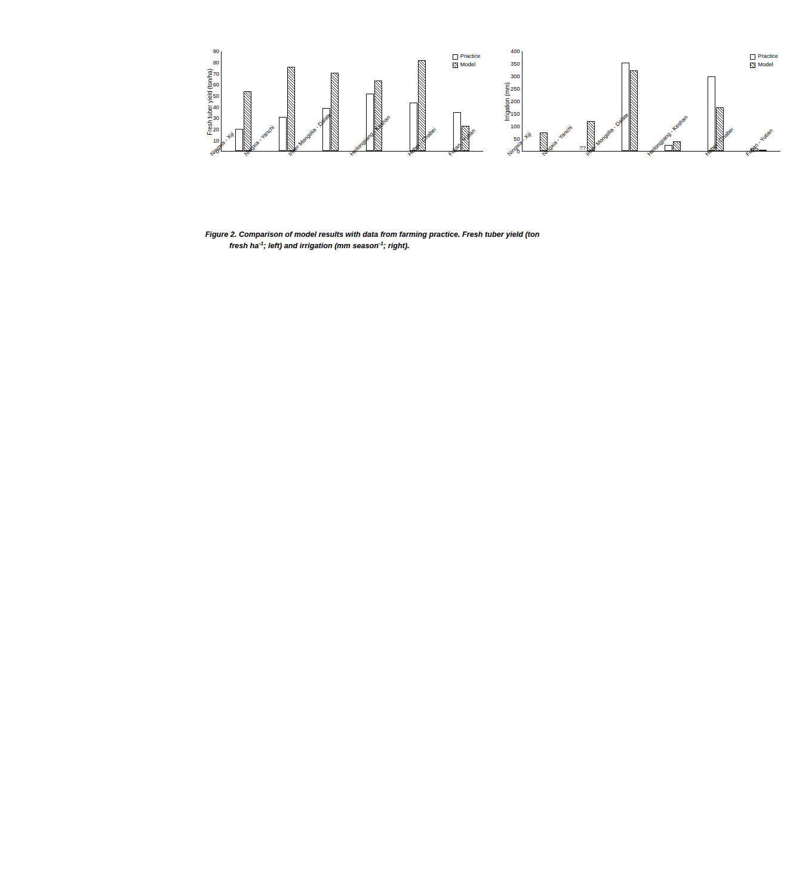Practice
Model
Fresh tuber yield (ton/ha)
90 80 70 60 50 40 30 20 10 0
Ningxia - Xiji Ningxia - Yanchi Inner Mongolia - Dalate Heilongjiang - Keshan Hebei - Chabei Fujian - Yutian
Practice
Model
Irrigation (mm)
400 350 300 250 200 150 100 50 0
??
Ningxia - Xiji Ningxia - Yanchi Inner Mongolia - Dalate Heilongjiang - Keshan Hebei - Chabei Fujian - Yutian
Figure 2. Comparison of model results with data from farming practice. Fresh tuber yield (ton fresh ha-1; left) and irrigation (mm season-1; right).